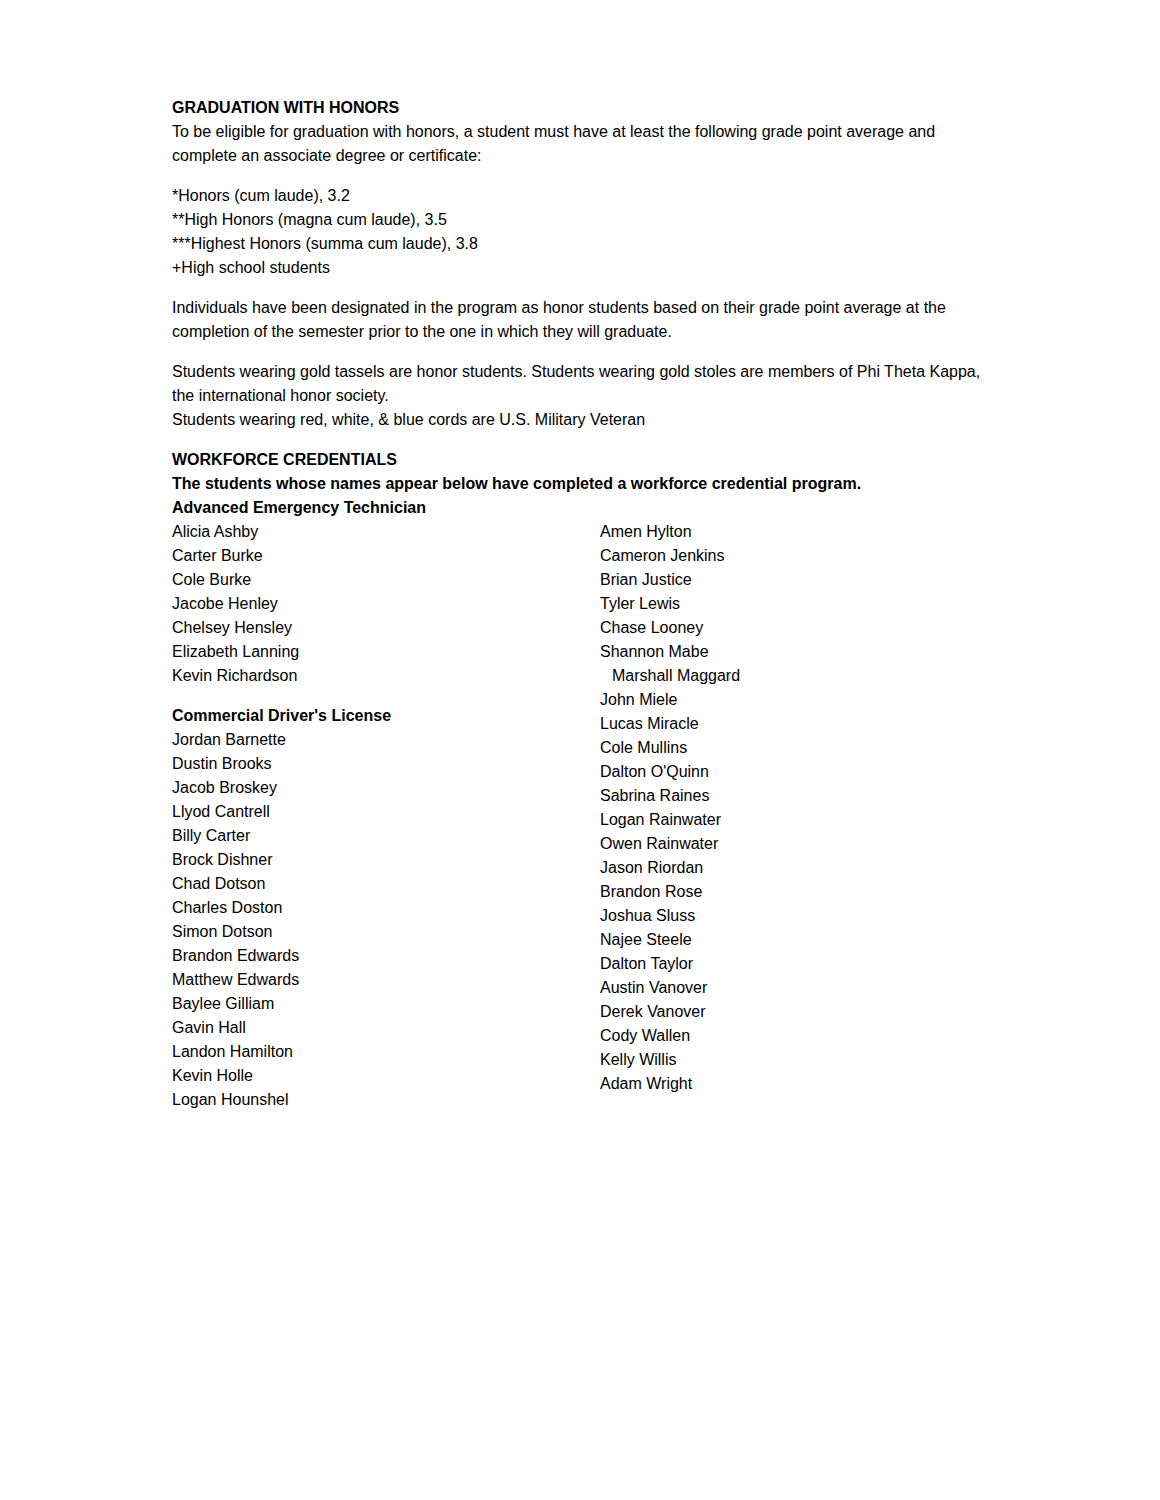GRADUATION WITH HONORS
To be eligible for graduation with honors, a student must have at least the following grade point average and complete an associate degree or certificate:
*Honors (cum laude), 3.2
**High Honors (magna cum laude), 3.5
***Highest Honors (summa cum laude), 3.8
+High school students
Individuals have been designated in the program as honor students based on their grade point average at the completion of the semester prior to the one in which they will graduate.
Students wearing gold tassels are honor students. Students wearing gold stoles are members of Phi Theta Kappa, the international honor society.
Students wearing red, white, & blue cords are U.S. Military Veteran
WORKFORCE CREDENTIALS
The students whose names appear below have completed a workforce credential program.
Advanced Emergency Technician
Alicia Ashby
Carter Burke
Cole Burke
Jacobe Henley
Chelsey Hensley
Elizabeth Lanning
Kevin Richardson
Commercial Driver's License
Jordan Barnette
Dustin Brooks
Jacob Broskey
Llyod Cantrell
Billy Carter
Brock Dishner
Chad Dotson
Charles Doston
Simon Dotson
Brandon Edwards
Matthew Edwards
Baylee Gilliam
Gavin Hall
Landon Hamilton
Kevin Holle
Logan Hounshel
Amen Hylton
Cameron Jenkins
Brian Justice
Tyler Lewis
Chase Looney
Shannon Mabe
Marshall Maggard
John Miele
Lucas Miracle
Cole Mullins
Dalton O'Quinn
Sabrina Raines
Logan Rainwater
Owen Rainwater
Jason Riordan
Brandon Rose
Joshua Sluss
Najee Steele
Dalton Taylor
Austin Vanover
Derek Vanover
Cody Wallen
Kelly Willis
Adam Wright